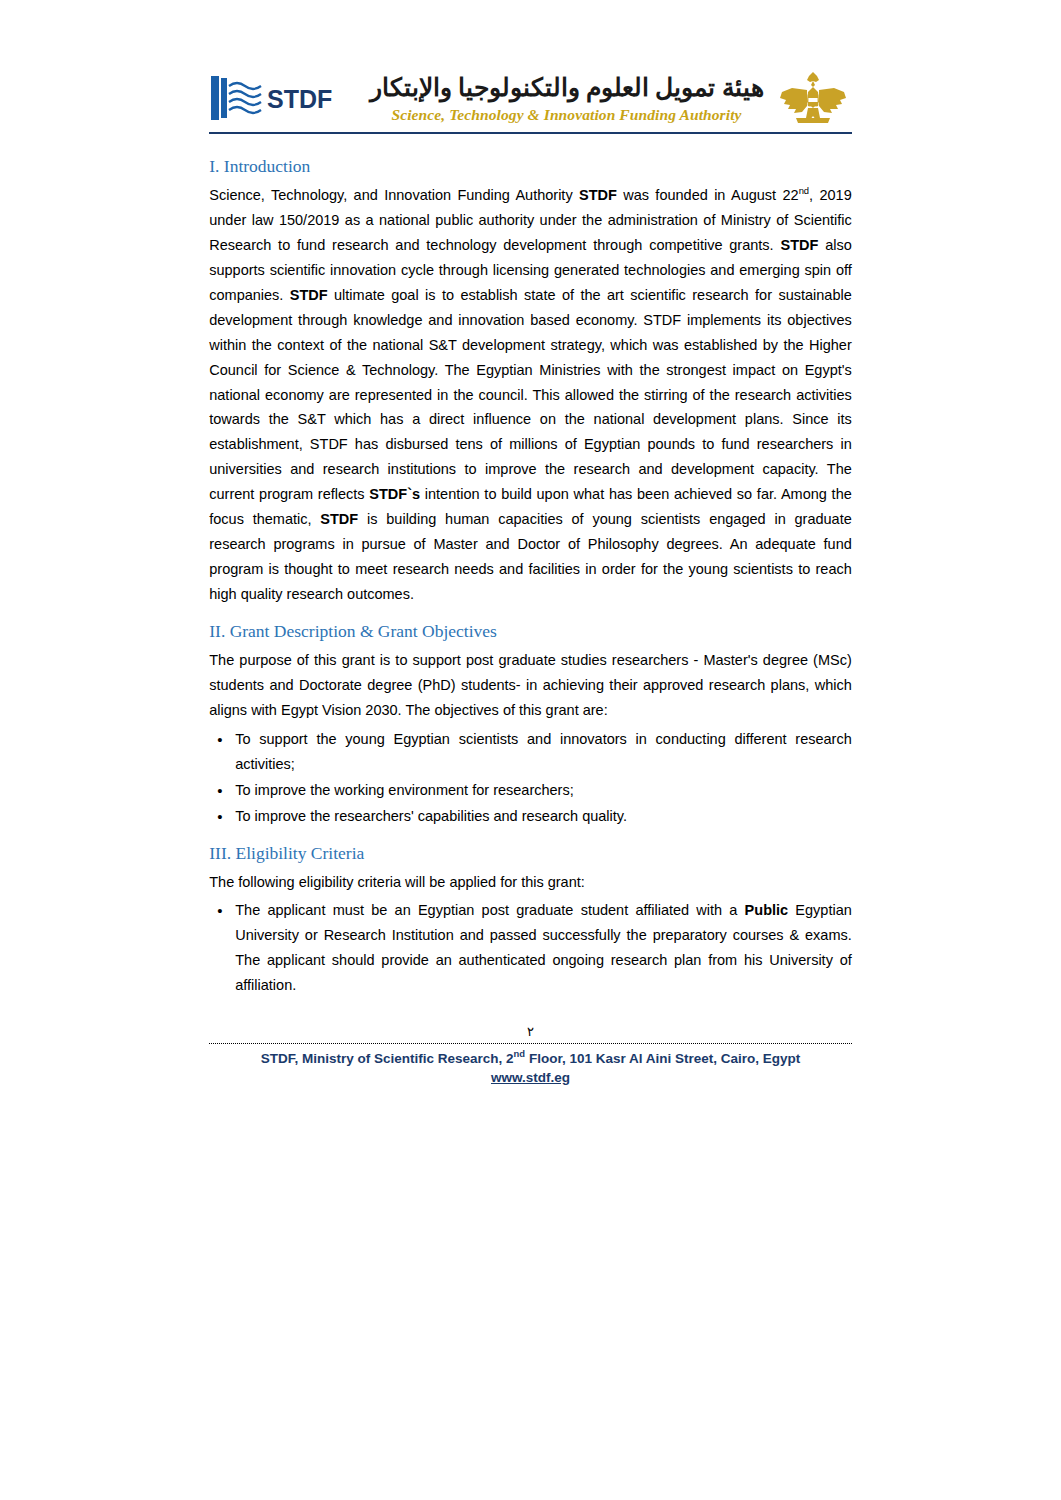STDF
هيئة تمويل العلوم والتكنولوجيا والإبتكار
Science, Technology & Innovation Funding Authority
I. Introduction
Science, Technology, and Innovation Funding Authority STDF was founded in August 22nd, 2019 under law 150/2019 as a national public authority under the administration of Ministry of Scientific Research to fund research and technology development through competitive grants. STDF also supports scientific innovation cycle through licensing generated technologies and emerging spin off companies. STDF ultimate goal is to establish state of the art scientific research for sustainable development through knowledge and innovation based economy. STDF implements its objectives within the context of the national S&T development strategy, which was established by the Higher Council for Science & Technology. The Egyptian Ministries with the strongest impact on Egypt's national economy are represented in the council. This allowed the stirring of the research activities towards the S&T which has a direct influence on the national development plans. Since its establishment, STDF has disbursed tens of millions of Egyptian pounds to fund researchers in universities and research institutions to improve the research and development capacity. The current program reflects STDF`s intention to build upon what has been achieved so far. Among the focus thematic, STDF is building human capacities of young scientists engaged in graduate research programs in pursue of Master and Doctor of Philosophy degrees. An adequate fund program is thought to meet research needs and facilities in order for the young scientists to reach high quality research outcomes.
II. Grant Description & Grant Objectives
The purpose of this grant is to support post graduate studies researchers - Master's degree (MSc) students and Doctorate degree (PhD) students- in achieving their approved research plans, which aligns with Egypt Vision 2030. The objectives of this grant are:
To support the young Egyptian scientists and innovators in conducting different research activities;
To improve the working environment for researchers;
To improve the researchers' capabilities and research quality.
III. Eligibility Criteria
The following eligibility criteria will be applied for this grant:
The applicant must be an Egyptian post graduate student affiliated with a Public Egyptian University or Research Institution and passed successfully the preparatory courses & exams. The applicant should provide an authenticated ongoing research plan from his University of affiliation.
٢
STDF, Ministry of Scientific Research, 2nd Floor, 101 Kasr Al Aini Street, Cairo, Egypt
www.stdf.eg